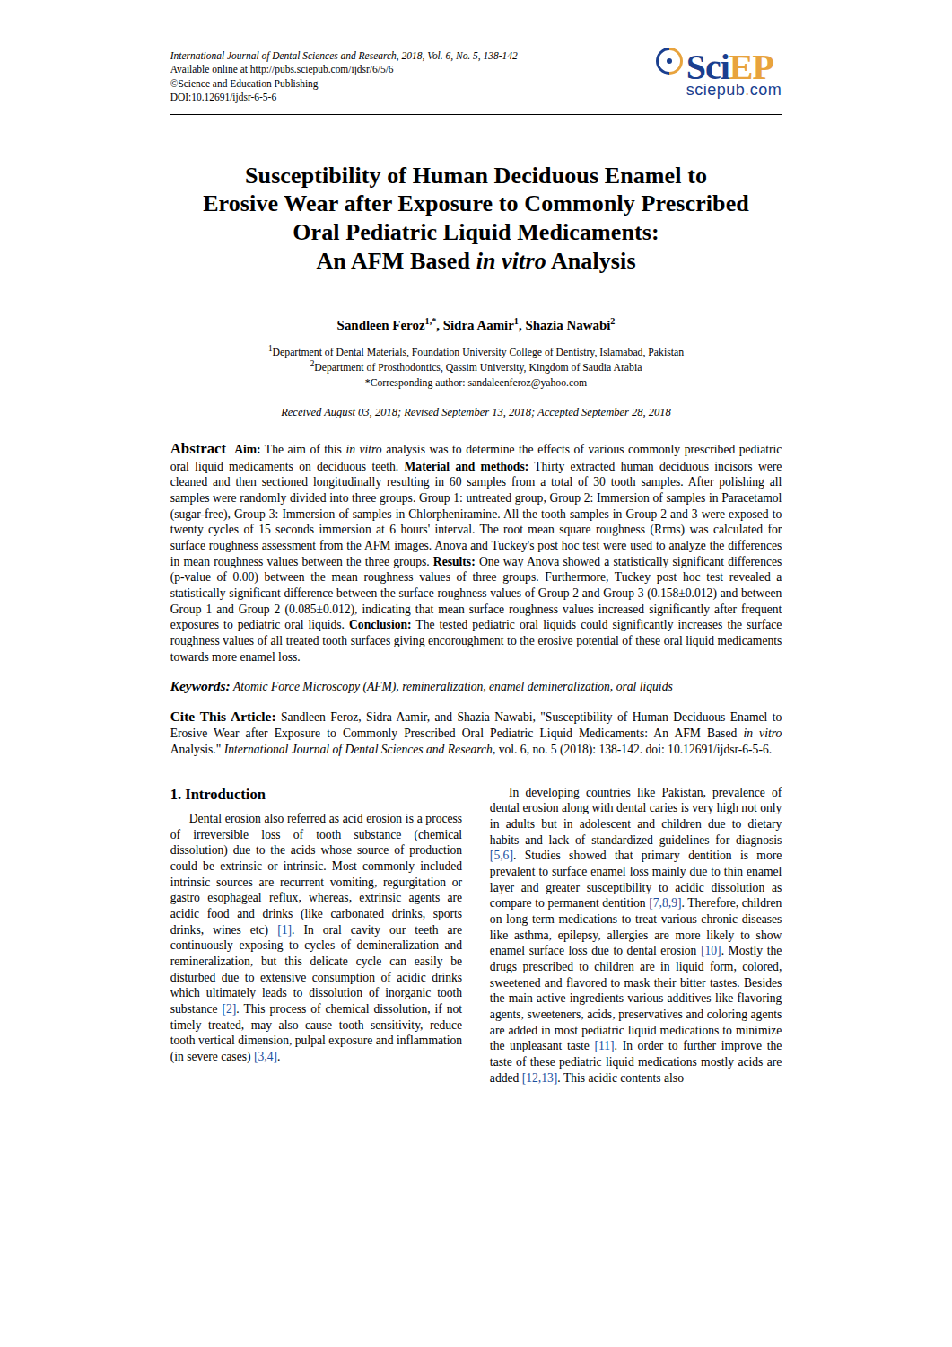International Journal of Dental Sciences and Research, 2018, Vol. 6, No. 5, 138-142
Available online at http://pubs.sciepub.com/ijdsr/6/5/6
©Science and Education Publishing
DOI:10.12691/ijdsr-6-5-6
Sci EP
sciepub. com
Susceptibility of Human Deciduous Enamel to
Erosive Wear after Exposure to Commonly Prescribed
Oral Pediatric Liquid Medicaments:
An AFM Based in vitro Analysis
Sandleen Feroz1,*, Sidra Aamir1, Shazia Nawabi2
1Department of Dental Materials, Foundation University College of Dentistry, Islamabad, Pakistan
2Department of Prosthodontics, Qassim University, Kingdom of Saudia Arabia
*Corresponding author: sandaleenferoz@yahoo.com
Received August 03, 2018; Revised September 13, 2018; Accepted September 28, 2018
Abstract Aim: The aim of this in vitro analysis was to determine the effects of various commonly prescribed pediatric oral liquid medicaments on deciduous teeth. Material and methods: Thirty extracted human deciduous incisors were cleaned and then sectioned longitudinally resulting in 60 samples from a total of 30 tooth samples. After polishing all samples were randomly divided into three groups. Group 1: untreated group, Group 2: Immersion of samples in Paracetamol (sugar-free), Group 3: Immersion of samples in Chlorpheniramine. All the tooth samples in Group 2 and 3 were exposed to twenty cycles of 15 seconds immersion at 6 hours' interval. The root mean square roughness (Rrms) was calculated for surface roughness assessment from the AFM images. Anova and Tuckey's post hoc test were used to analyze the differences in mean roughness values between the three groups. Results: One way Anova showed a statistically significant differences (p-value of 0.00) between the mean roughness values of three groups. Furthermore, Tuckey post hoc test revealed a statistically significant difference between the surface roughness values of Group 2 and Group 3 (0.158±0.012) and between Group 1 and Group 2 (0.085±0.012), indicating that mean surface roughness values increased significantly after frequent exposures to pediatric oral liquids. Conclusion: The tested pediatric oral liquids could significantly increases the surface roughness values of all treated tooth surfaces giving encoroughment to the erosive potential of these oral liquid medicaments towards more enamel loss.
Keywords: Atomic Force Microscopy (AFM), remineralization, enamel demineralization, oral liquids
Cite This Article: Sandleen Feroz, Sidra Aamir, and Shazia Nawabi, "Susceptibility of Human Deciduous Enamel to Erosive Wear after Exposure to Commonly Prescribed Oral Pediatric Liquid Medicaments: An AFM Based in vitro Analysis." International Journal of Dental Sciences and Research, vol. 6, no. 5 (2018): 138-142. doi: 10.12691/ijdsr-6-5-6.
1. Introduction
Dental erosion also referred as acid erosion is a process of irreversible loss of tooth substance (chemical dissolution) due to the acids whose source of production could be extrinsic or intrinsic. Most commonly included intrinsic sources are recurrent vomiting, regurgitation or gastro esophageal reflux, whereas, extrinsic agents are acidic food and drinks (like carbonated drinks, sports drinks, wines etc) [1]. In oral cavity our teeth are continuously exposing to cycles of demineralization and remineralization, but this delicate cycle can easily be disturbed due to extensive consumption of acidic drinks which ultimately leads to dissolution of inorganic tooth substance [2]. This process of chemical dissolution, if not timely treated, may also cause tooth sensitivity, reduce tooth vertical dimension, pulpal exposure and inflammation (in severe cases) [3,4].
In developing countries like Pakistan, prevalence of dental erosion along with dental caries is very high not only in adults but in adolescent and children due to dietary habits and lack of standardized guidelines for diagnosis [5,6]. Studies showed that primary dentition is more prevalent to surface enamel loss mainly due to thin enamel layer and greater susceptibility to acidic dissolution as compare to permanent dentition [7,8,9]. Therefore, children on long term medications to treat various chronic diseases like asthma, epilepsy, allergies are more likely to show enamel surface loss due to dental erosion [10]. Mostly the drugs prescribed to children are in liquid form, colored, sweetened and flavored to mask their bitter tastes. Besides the main active ingredients various additives like flavoring agents, sweeteners, acids, preservatives and coloring agents are added in most pediatric liquid medications to minimize the unpleasant taste [11]. In order to further improve the taste of these pediatric liquid medications mostly acids are added [12,13]. This acidic contents also